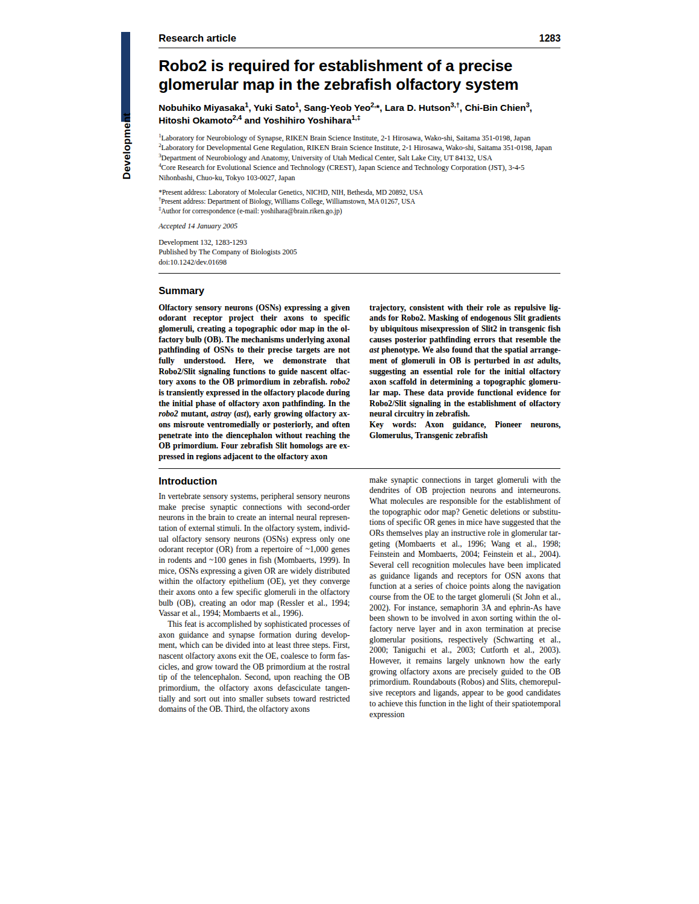Development
Research article
1283
Robo2 is required for establishment of a precise glomerular map in the zebrafish olfactory system
Nobuhiko Miyasaka1, Yuki Sato1, Sang-Yeob Yeo2,*, Lara D. Hutson3,†, Chi-Bin Chien3, Hitoshi Okamoto2,4 and Yoshihiro Yoshihara1,‡
1Laboratory for Neurobiology of Synapse, RIKEN Brain Science Institute, 2-1 Hirosawa, Wako-shi, Saitama 351-0198, Japan
2Laboratory for Developmental Gene Regulation, RIKEN Brain Science Institute, 2-1 Hirosawa, Wako-shi, Saitama 351-0198, Japan
3Department of Neurobiology and Anatomy, University of Utah Medical Center, Salt Lake City, UT 84132, USA
4Core Research for Evolutional Science and Technology (CREST), Japan Science and Technology Corporation (JST), 3-4-5 Nihonbashi, Chuo-ku, Tokyo 103-0027, Japan
*Present address: Laboratory of Molecular Genetics, NICHD, NIH, Bethesda, MD 20892, USA
†Present address: Department of Biology, Williams College, Williamstown, MA 01267, USA
‡Author for correspondence (e-mail: yoshihara@brain.riken.go.jp)
Accepted 14 January 2005
Development 132, 1283-1293
Published by The Company of Biologists 2005
doi:10.1242/dev.01698
Summary
Olfactory sensory neurons (OSNs) expressing a given odorant receptor project their axons to specific glomeruli, creating a topographic odor map in the olfactory bulb (OB). The mechanisms underlying axonal pathfinding of OSNs to their precise targets are not fully understood. Here, we demonstrate that Robo2/Slit signaling functions to guide nascent olfactory axons to the OB primordium in zebrafish. robo2 is transiently expressed in the olfactory placode during the initial phase of olfactory axon pathfinding. In the robo2 mutant, astray (ast), early growing olfactory axons misroute ventromedially or posteriorly, and often penetrate into the diencephalon without reaching the OB primordium. Four zebrafish Slit homologs are expressed in regions adjacent to the olfactory axon
trajectory, consistent with their role as repulsive ligands for Robo2. Masking of endogenous Slit gradients by ubiquitous misexpression of Slit2 in transgenic fish causes posterior pathfinding errors that resemble the ast phenotype. We also found that the spatial arrangement of glomeruli in OB is perturbed in ast adults, suggesting an essential role for the initial olfactory axon scaffold in determining a topographic glomerular map. These data provide functional evidence for Robo2/Slit signaling in the establishment of olfactory neural circuitry in zebrafish.
Key words: Axon guidance, Pioneer neurons, Glomerulus, Transgenic zebrafish
Introduction
In vertebrate sensory systems, peripheral sensory neurons make precise synaptic connections with second-order neurons in the brain to create an internal neural representation of external stimuli. In the olfactory system, individual olfactory sensory neurons (OSNs) express only one odorant receptor (OR) from a repertoire of ~1,000 genes in rodents and ~100 genes in fish (Mombaerts, 1999). In mice, OSNs expressing a given OR are widely distributed within the olfactory epithelium (OE), yet they converge their axons onto a few specific glomeruli in the olfactory bulb (OB), creating an odor map (Ressler et al., 1994; Vassar et al., 1994; Mombaerts et al., 1996).
This feat is accomplished by sophisticated processes of axon guidance and synapse formation during development, which can be divided into at least three steps. First, nascent olfactory axons exit the OE, coalesce to form fascicles, and grow toward the OB primordium at the rostral tip of the telencephalon. Second, upon reaching the OB primordium, the olfactory axons defasciculate tangentially and sort out into smaller subsets toward restricted domains of the OB. Third, the olfactory axons
make synaptic connections in target glomeruli with the dendrites of OB projection neurons and interneurons. What molecules are responsible for the establishment of the topographic odor map? Genetic deletions or substitutions of specific OR genes in mice have suggested that the ORs themselves play an instructive role in glomerular targeting (Mombaerts et al., 1996; Wang et al., 1998; Feinstein and Mombaerts, 2004; Feinstein et al., 2004). Several cell recognition molecules have been implicated as guidance ligands and receptors for OSN axons that function at a series of choice points along the navigation course from the OE to the target glomeruli (St John et al., 2002). For instance, semaphorin 3A and ephrin-As have been shown to be involved in axon sorting within the olfactory nerve layer and in axon termination at precise glomerular positions, respectively (Schwarting et al., 2000; Taniguchi et al., 2003; Cutforth et al., 2003). However, it remains largely unknown how the early growing olfactory axons are precisely guided to the OB primordium. Roundabouts (Robos) and Slits, chemorepulsive receptors and ligands, appear to be good candidates to achieve this function in the light of their spatiotemporal expression